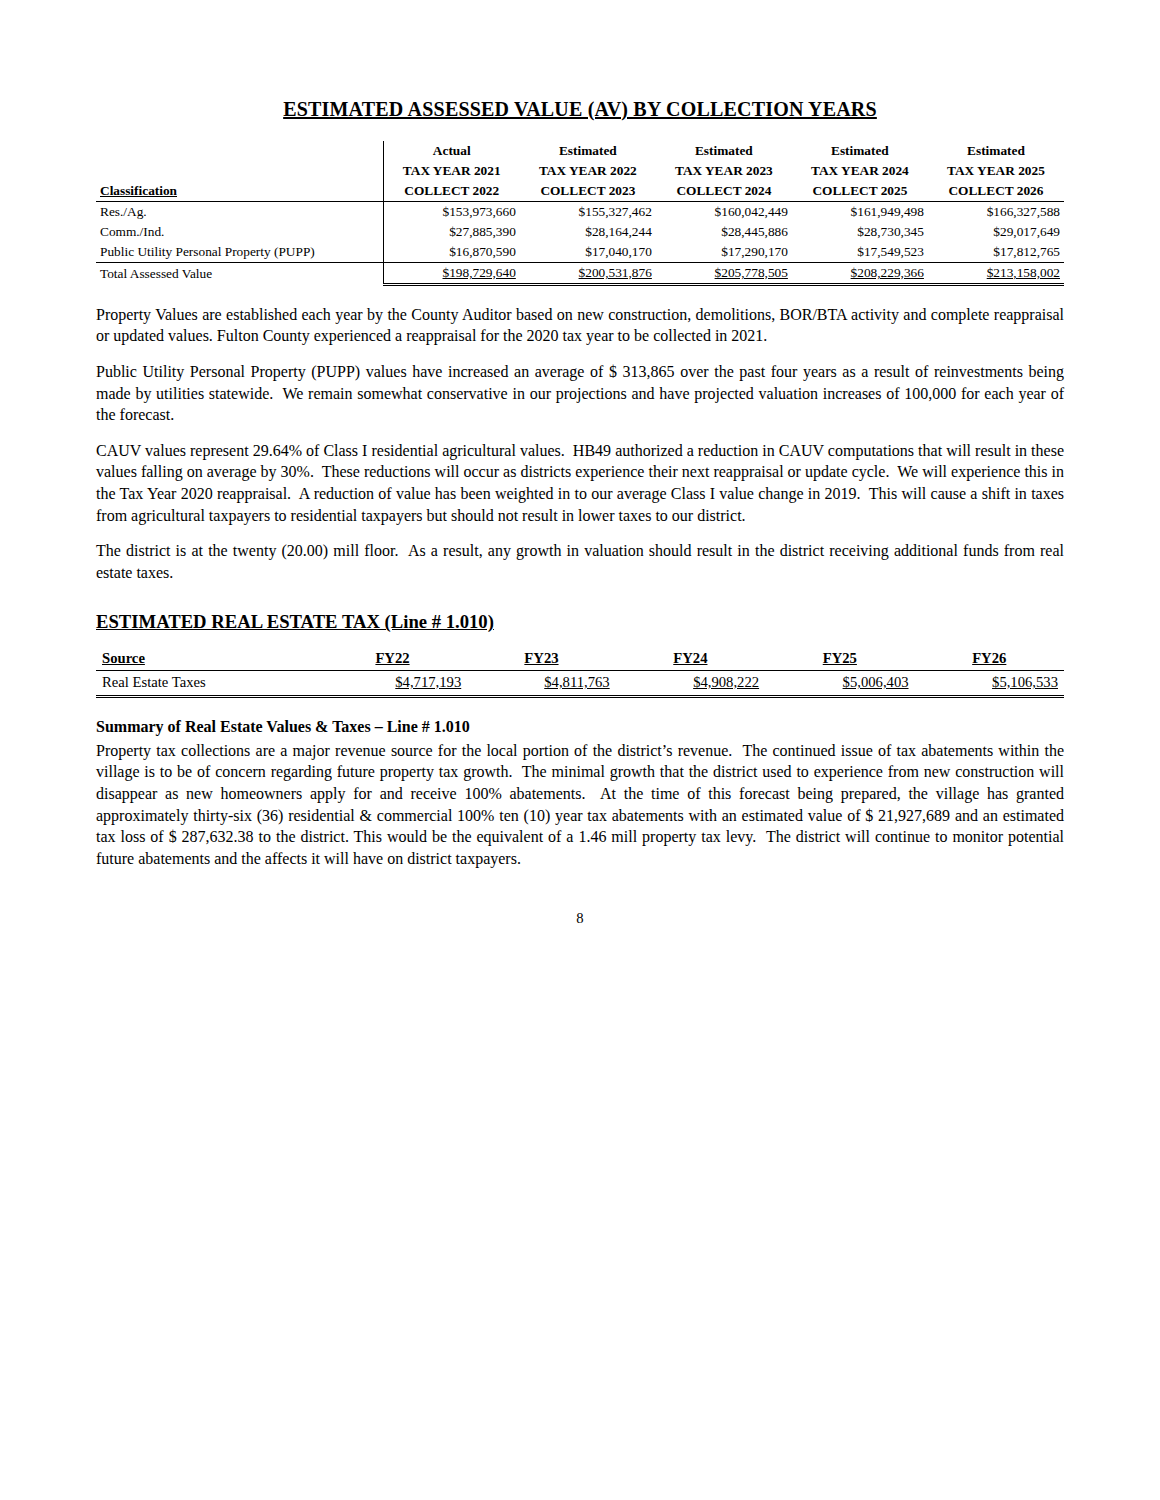ESTIMATED ASSESSED VALUE (AV) BY COLLECTION YEARS
| | Actual | Estimated | Estimated | Estimated | Estimated |
| --- | --- | --- | --- | --- | --- |
| | TAX YEAR 2021 | TAX YEAR 2022 | TAX YEAR 2023 | TAX YEAR 2024 | TAX YEAR 2025 |
| Classification | COLLECT 2022 | COLLECT 2023 | COLLECT 2024 | COLLECT 2025 | COLLECT 2026 |
| Res./Ag. | $153,973,660 | $155,327,462 | $160,042,449 | $161,949,498 | $166,327,588 |
| Comm./Ind. | $27,885,390 | $28,164,244 | $28,445,886 | $28,730,345 | $29,017,649 |
| Public Utility Personal Property (PUPP) | $16,870,590 | $17,040,170 | $17,290,170 | $17,549,523 | $17,812,765 |
| Total Assessed Value | $198,729,640 | $200,531,876 | $205,778,505 | $208,229,366 | $213,158,002 |
Property Values are established each year by the County Auditor based on new construction, demolitions, BOR/BTA activity and complete reappraisal or updated values. Fulton County experienced a reappraisal for the 2020 tax year to be collected in 2021.
Public Utility Personal Property (PUPP) values have increased an average of $ 313,865 over the past four years as a result of reinvestments being made by utilities statewide. We remain somewhat conservative in our projections and have projected valuation increases of 100,000 for each year of the forecast.
CAUV values represent 29.64% of Class I residential agricultural values. HB49 authorized a reduction in CAUV computations that will result in these values falling on average by 30%. These reductions will occur as districts experience their next reappraisal or update cycle. We will experience this in the Tax Year 2020 reappraisal. A reduction of value has been weighted in to our average Class I value change in 2019. This will cause a shift in taxes from agricultural taxpayers to residential taxpayers but should not result in lower taxes to our district.
The district is at the twenty (20.00) mill floor. As a result, any growth in valuation should result in the district receiving additional funds from real estate taxes.
ESTIMATED REAL ESTATE TAX (Line # 1.010)
| Source | FY22 | FY23 | FY24 | FY25 | FY26 |
| --- | --- | --- | --- | --- | --- |
| Real Estate Taxes | $4,717,193 | $4,811,763 | $4,908,222 | $5,006,403 | $5,106,533 |
Summary of Real Estate Values & Taxes – Line # 1.010
Property tax collections are a major revenue source for the local portion of the district’s revenue. The continued issue of tax abatements within the village is to be of concern regarding future property tax growth. The minimal growth that the district used to experience from new construction will disappear as new homeowners apply for and receive 100% abatements. At the time of this forecast being prepared, the village has granted approximately thirty-six (36) residential & commercial 100% ten (10) year tax abatements with an estimated value of $ 21,927,689 and an estimated tax loss of $ 287,632.38 to the district. This would be the equivalent of a 1.46 mill property tax levy. The district will continue to monitor potential future abatements and the affects it will have on district taxpayers.
8